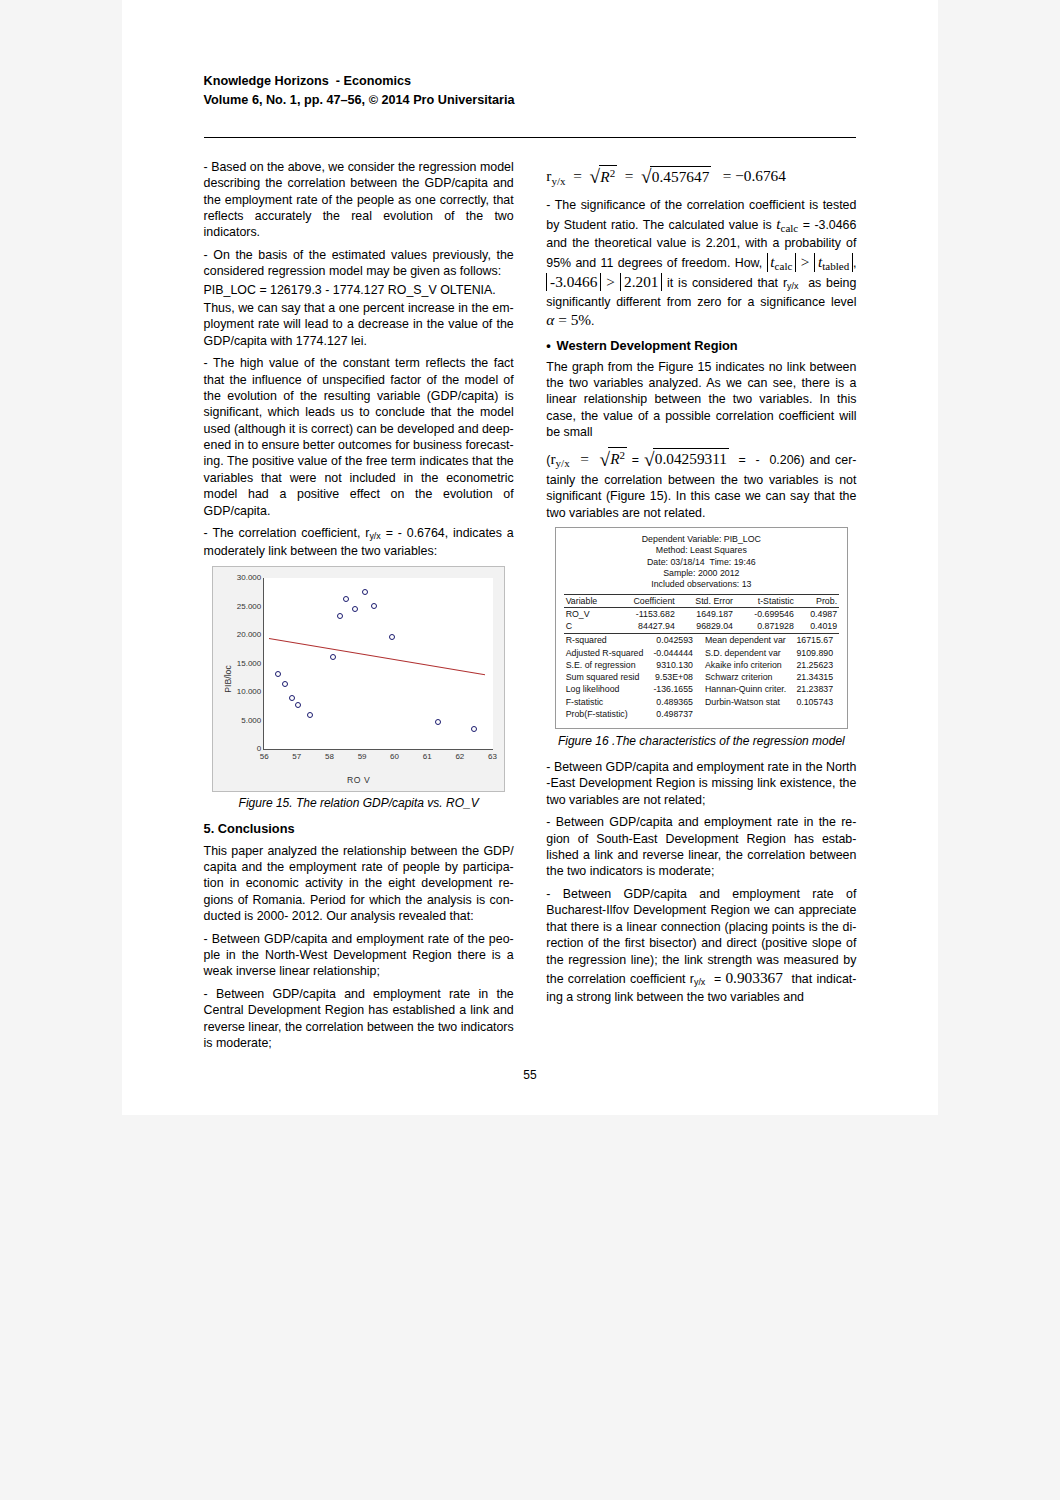Knowledge Horizons - Economics
Volume 6, No. 1, pp. 47–56, © 2014 Pro Universitaria
- Based on the above, we consider the regression model describing the correlation between the GDP/capita and the employment rate of the people as one correctly, that reflects accurately the real evolution of the two indicators.
- On the basis of the estimated values previously, the considered regression model may be given as follows:
PIB_LOC = 126179.3 - 1774.127 RO_S_V OLTENIA.
Thus, we can say that a one percent increase in the employment rate will lead to a decrease in the value of the GDP/capita with 1774.127 lei.
- The high value of the constant term reflects the fact that the influence of unspecified factor of the model of the evolution of the resulting variable (GDP/capita) is significant, which leads us to conclude that the model used (although it is correct) can be developed and deepened in to ensure better outcomes for business forecasting. The positive value of the free term indicates that the variables that were not included in the econometric model had a positive effect on the evolution of GDP/capita.
- The correlation coefficient, ry/x = - 0.6764, indicates a moderately link between the two variables:
PIB/loc
30.000
25.000
20.000
15.000
10.000
5.000
0
56
57
58
59
60
61
62
63
RO V
Figure 15. The relation GDP/capita vs. RO_V
5. Conclusions
This paper analyzed the relationship between the GDP/ capita and the employment rate of people by participation in economic activity in the eight development regions of Romania. Period for which the analysis is conducted is 2000- 2012. Our analysis revealed that:
- Between GDP/capita and employment rate of the people in the North-West Development Region there is a weak inverse linear relationship;
- Between GDP/capita and employment rate in the Central Development Region has established a link and reverse linear, the correlation between the two indicators is moderate;
ry/x = √R 2 = √0.457647 = −0.6764
- The significance of the correlation coefficient is tested by Student ratio. The calculated value is tcalc = -3.0466 and the theoretical value is 2.201, with a probability of 95% and 11 degrees of freedom. How, tcalc > ttabled, -3.0466 > 2.201 it is considered that ry/x as being significantly different from zero for a significance level α = 5%.
Western Development Region
The graph from the Figure 15 indicates no link between the two variables analyzed. As we can see, there is a linear relationship between the two variables. In this case, the value of a possible correlation coefficient will be small
(ry/x = √R 2 = √0.04259311 = - 0.206) and certainly the correlation between the two variables is not significant (Figure 15). In this case we can say that the two variables are not related.
Dependent Variable: PIB_LOC
Method: Least Squares
Date: 03/18/14 Time: 19:46
Sample: 2000 2012
Included observations: 13
| Variable | Coefficient | Std. Error | t-Statistic | Prob. |
| --- | --- | --- | --- | --- |
| RO_V | -1153.682 | 1649.187 | -0.699546 | 0.4987 |
| C | 84427.94 | 96829.04 | 0.871928 | 0.4019 |
| R-squared | 0.042593 | Mean dependent var | 16715.67 |
| Adjusted R-squared | -0.044444 | S.D. dependent var | 9109.890 |
| S.E. of regression | 9310.130 | Akaike info criterion | 21.25623 |
| Sum squared resid | 9.53E+08 | Schwarz criterion | 21.34315 |
| Log likelihood | -136.1655 | Hannan-Quinn criter. | 21.23837 |
| F-statistic | 0.489365 | Durbin-Watson stat | 0.105743 |
| Prob(F-statistic) | 0.498737 | | |
Figure 16 .The characteristics of the regression model
- Between GDP/capita and employment rate in the North -East Development Region is missing link existence, the two variables are not related;
- Between GDP/capita and employment rate in the region of South-East Development Region has established a link and reverse linear, the correlation between the two indicators is moderate;
- Between GDP/capita and employment rate of Bucharest-Ilfov Development Region we can appreciate that there is a linear connection (placing points is the direction of the first bisector) and direct (positive slope of the regression line); the link strength was measured by the correlation coefficient ry/x = 0.903367 that indicating a strong link between the two variables and
55